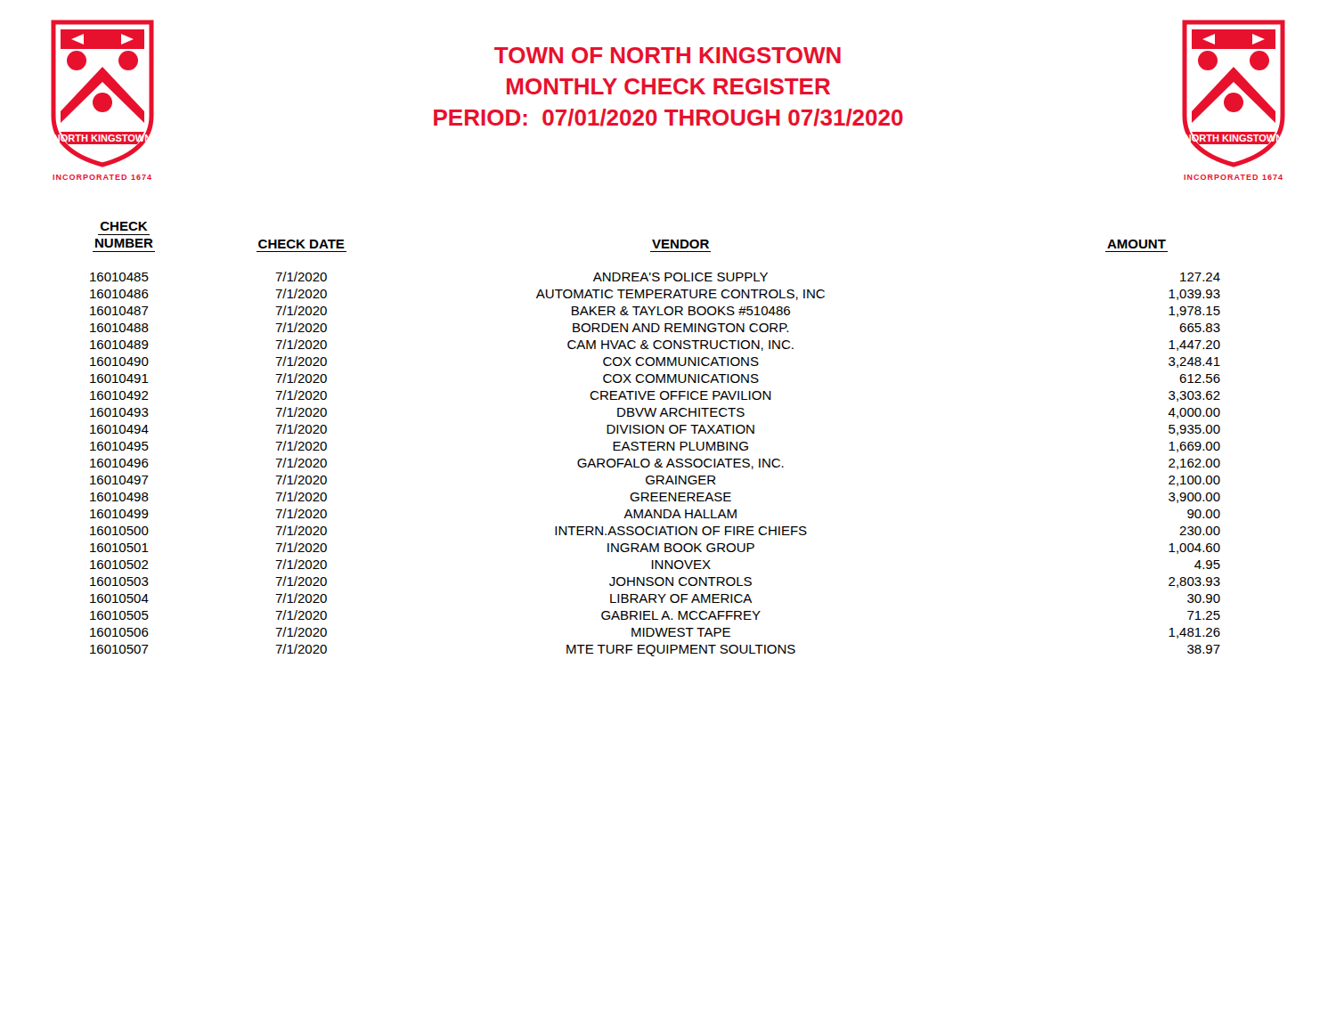NORTH KINGSTOWN
INCORPORATED 1674
TOWN OF NORTH KINGSTOWN
MONTHLY CHECK REGISTER
PERIOD: 07/01/2020 THROUGH 07/31/2020
NORTH KINGSTOWN
INCORPORATED 1674
| CHECK NUMBER | CHECK DATE | VENDOR | AMOUNT |
| --- | --- | --- | --- |
| 16010485 | 7/1/2020 | ANDREA'S POLICE SUPPLY | 127.24 |
| 16010486 | 7/1/2020 | AUTOMATIC TEMPERATURE CONTROLS, INC | 1,039.93 |
| 16010487 | 7/1/2020 | BAKER & TAYLOR BOOKS #510486 | 1,978.15 |
| 16010488 | 7/1/2020 | BORDEN AND REMINGTON CORP. | 665.83 |
| 16010489 | 7/1/2020 | CAM HVAC & CONSTRUCTION, INC. | 1,447.20 |
| 16010490 | 7/1/2020 | COX COMMUNICATIONS | 3,248.41 |
| 16010491 | 7/1/2020 | COX COMMUNICATIONS | 612.56 |
| 16010492 | 7/1/2020 | CREATIVE OFFICE PAVILION | 3,303.62 |
| 16010493 | 7/1/2020 | DBVW ARCHITECTS | 4,000.00 |
| 16010494 | 7/1/2020 | DIVISION OF TAXATION | 5,935.00 |
| 16010495 | 7/1/2020 | EASTERN PLUMBING | 1,669.00 |
| 16010496 | 7/1/2020 | GAROFALO & ASSOCIATES, INC. | 2,162.00 |
| 16010497 | 7/1/2020 | GRAINGER | 2,100.00 |
| 16010498 | 7/1/2020 | GREENEREASE | 3,900.00 |
| 16010499 | 7/1/2020 | AMANDA HALLAM | 90.00 |
| 16010500 | 7/1/2020 | INTERN.ASSOCIATION OF FIRE CHIEFS | 230.00 |
| 16010501 | 7/1/2020 | INGRAM BOOK GROUP | 1,004.60 |
| 16010502 | 7/1/2020 | INNOVEX | 4.95 |
| 16010503 | 7/1/2020 | JOHNSON CONTROLS | 2,803.93 |
| 16010504 | 7/1/2020 | LIBRARY OF AMERICA | 30.90 |
| 16010505 | 7/1/2020 | GABRIEL A. MCCAFFREY | 71.25 |
| 16010506 | 7/1/2020 | MIDWEST TAPE | 1,481.26 |
| 16010507 | 7/1/2020 | MTE TURF EQUIPMENT SOULTIONS | 38.97 |